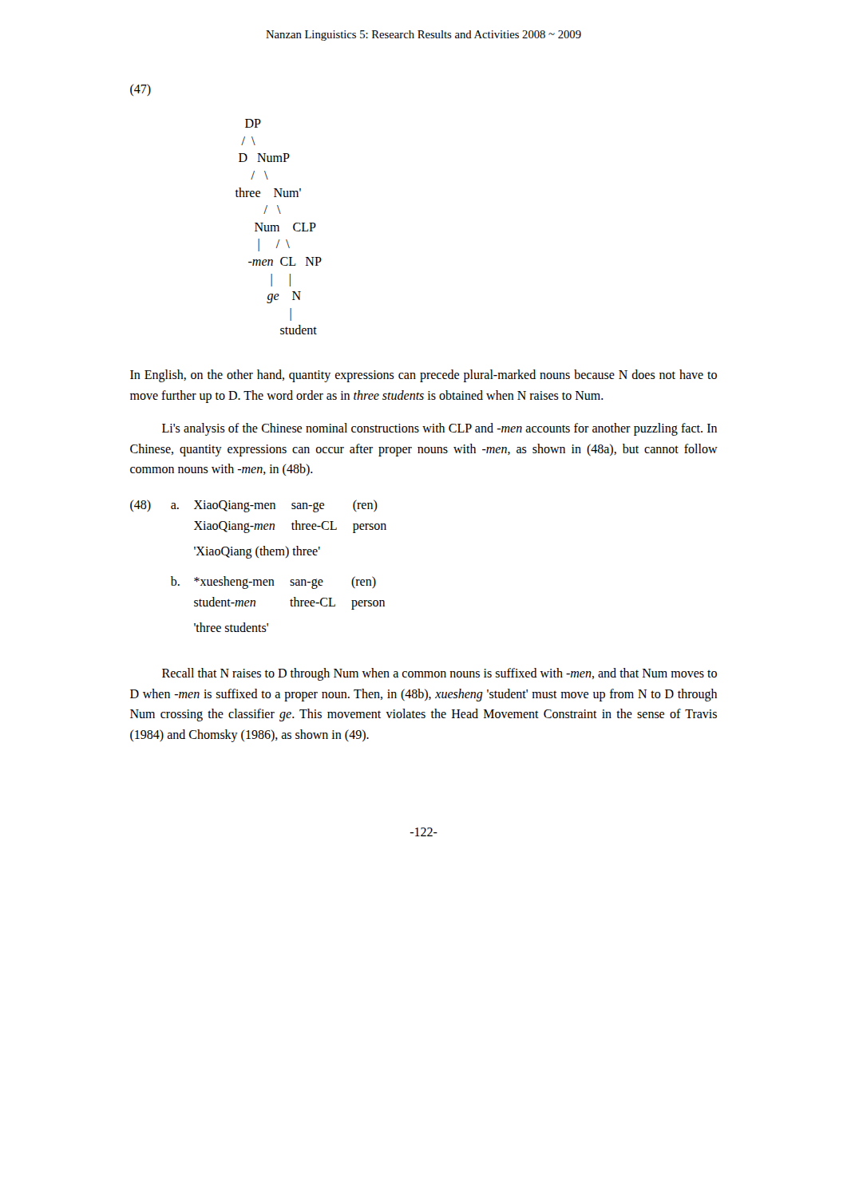Nanzan Linguistics 5: Research Results and Activities 2008 ~ 2009
(47)
                    DP
                   /  \
                  D   NumP
                      /   \
                 three    Num'
                          /   \
                       Num    CLP
                        |     /  \
                     -men  CL   NP
                            |     |
                           ge    N
                                  |
                               student
In English, on the other hand, quantity expressions can precede plural-marked nouns because N does not have to move further up to D. The word order as in three students is obtained when N raises to Num.
Li's analysis of the Chinese nominal constructions with CLP and -men accounts for another puzzling fact. In Chinese, quantity expressions can occur after proper nouns with -men, as shown in (48a), but cannot follow common nouns with -men, in (48b).
(48) a.
| XiaoQiang-men | san-ge | (ren) |
| XiaoQiang- men | three-CL | person |
'XiaoQiang (them) three'
b.
| *xuesheng-men | san-ge | (ren) |
| student- men | three-CL | person |
'three students'
Recall that N raises to D through Num when a common nouns is suffixed with -men, and that Num moves to D when -men is suffixed to a proper noun. Then, in (48b), xuesheng 'student' must move up from N to D through Num crossing the classifier ge. This movement violates the Head Movement Constraint in the sense of Travis (1984) and Chomsky (1986), as shown in (49).
-122-